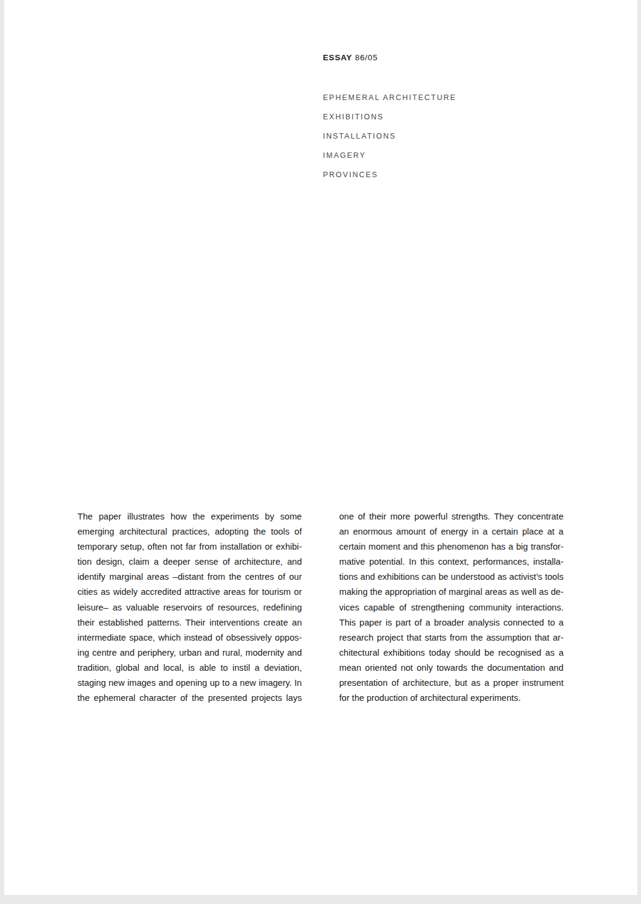ESSAY 86/05
Ephemeral architecture
Exhibitions
Installations
Imagery
Provinces
The paper illustrates how the experiments by some emerging architectural practices, adopting the tools of temporary setup, often not far from installation or exhibition design, claim a deeper sense of architecture, and identify marginal areas –distant from the centres of our cities as widely accredited attractive areas for tourism or leisure– as valuable reservoirs of resources, redefining their established patterns. Their interventions create an intermediate space, which instead of obsessively opposing centre and periphery, urban and rural, modernity and tradition, global and local, is able to instil a deviation, staging new images and opening up to a new imagery. In the ephemeral character of the presented projects lays one of their more powerful strengths. They concentrate an enormous amount of energy in a certain place at a certain moment and this phenomenon has a big transformative potential. In this context, performances, installations and exhibitions can be understood as activist’s tools making the appropriation of marginal areas as well as devices capable of strengthening community interactions. This paper is part of a broader analysis connected to a research project that starts from the assumption that architectural exhibitions today should be recognised as a mean oriented not only towards the documentation and presentation of architecture, but as a proper instrument for the production of architectural experiments.